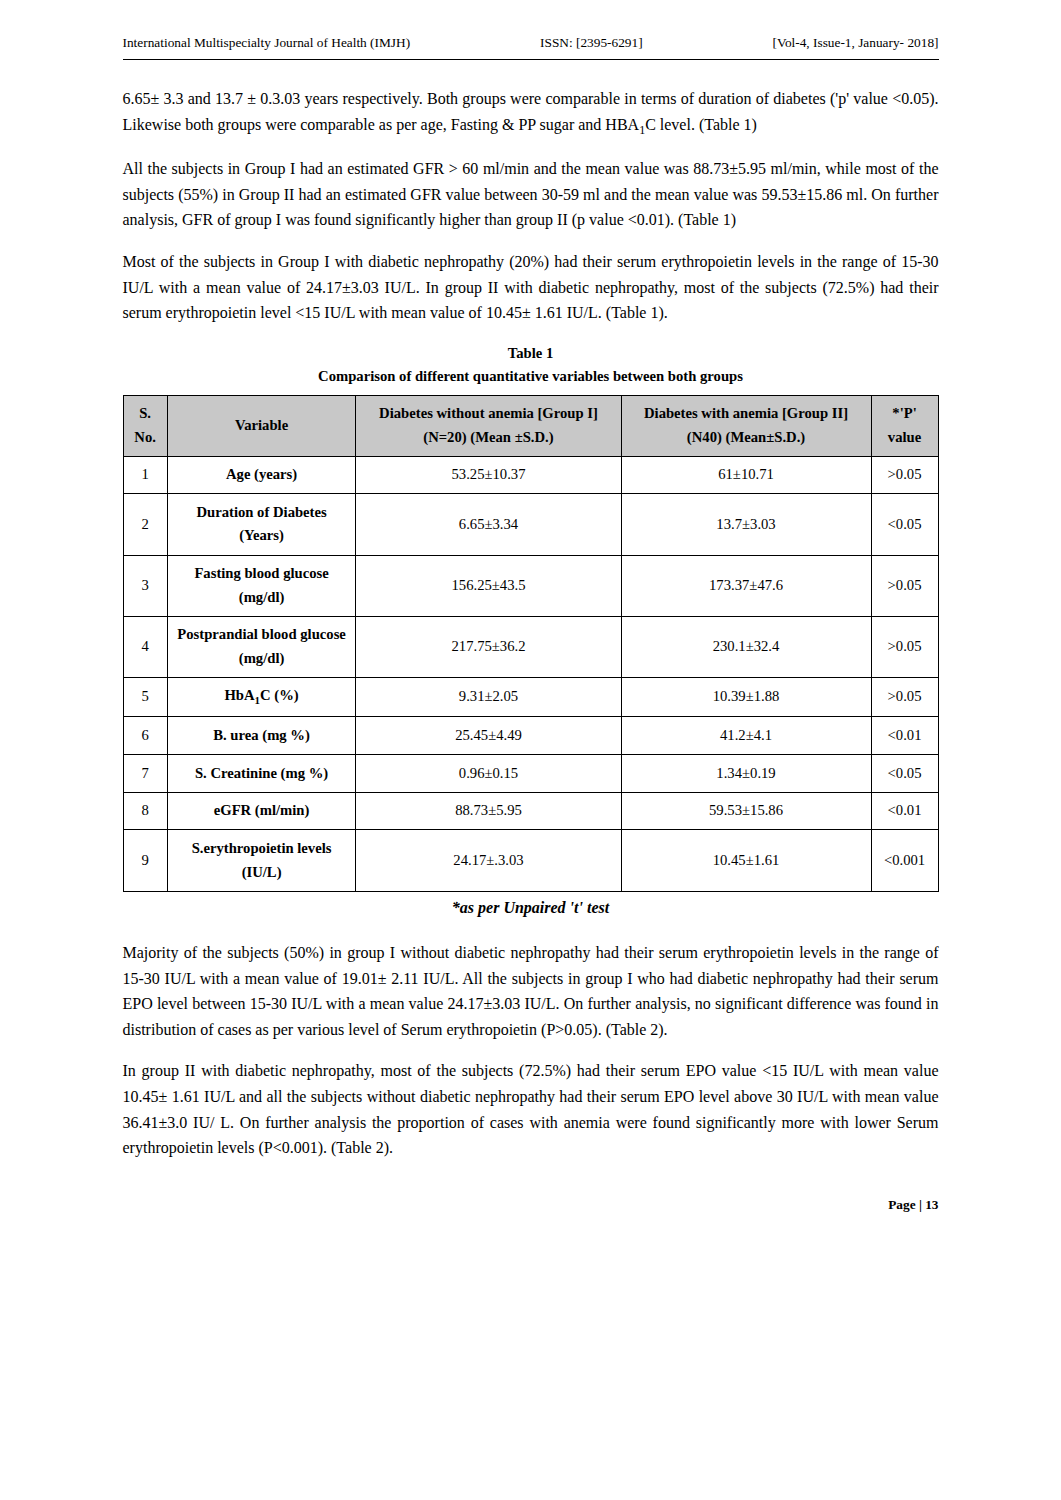International Multispecialty Journal of Health (IMJH) ISSN: [2395-6291] [Vol-4, Issue-1, January- 2018]
6.65± 3.3 and 13.7 ± 0.3.03 years respectively. Both groups were comparable in terms of duration of diabetes ('p' value <0.05). Likewise both groups were comparable as per age, Fasting & PP sugar and HBA1C level. (Table 1)
All the subjects in Group I had an estimated GFR > 60 ml/min and the mean value was 88.73±5.95 ml/min, while most of the subjects (55%) in Group II had an estimated GFR value between 30-59 ml and the mean value was 59.53±15.86 ml. On further analysis, GFR of group I was found significantly higher than group II (p value <0.01). (Table 1)
Most of the subjects in Group I with diabetic nephropathy (20%) had their serum erythropoietin levels in the range of 15-30 IU/L with a mean value of 24.17±3.03 IU/L. In group II with diabetic nephropathy, most of the subjects (72.5%) had their serum erythropoietin level <15 IU/L with mean value of 10.45± 1.61 IU/L. (Table 1).
Table 1 Comparison of different quantitative variables between both groups
| S. No. | Variable | Diabetes without anemia [Group I] (N=20) (Mean ±S.D.) | Diabetes with anemia [Group II] (N40) (Mean±S.D.) | *'P' value |
| --- | --- | --- | --- | --- |
| 1 | Age (years) | 53.25±10.37 | 61±10.71 | >0.05 |
| 2 | Duration of Diabetes (Years) | 6.65±3.34 | 13.7±3.03 | <0.05 |
| 3 | Fasting blood glucose (mg/dl) | 156.25±43.5 | 173.37±47.6 | >0.05 |
| 4 | Postprandial blood glucose (mg/dl) | 217.75±36.2 | 230.1±32.4 | >0.05 |
| 5 | HbA 1 C (%) | 9.31±2.05 | 10.39±1.88 | >0.05 |
| 6 | B. urea (mg %) | 25.45±4.49 | 41.2±4.1 | <0.01 |
| 7 | S. Creatinine (mg %) | 0.96±0.15 | 1.34±0.19 | <0.05 |
| 8 | eGFR (ml/min) | 88.73±5.95 | 59.53±15.86 | <0.01 |
| 9 | S.erythropoietin levels (IU/L) | 24.17±.3.03 | 10.45±1.61 | <0.001 |
*as per Unpaired 't' test
Majority of the subjects (50%) in group I without diabetic nephropathy had their serum erythropoietin levels in the range of 15-30 IU/L with a mean value of 19.01± 2.11 IU/L. All the subjects in group I who had diabetic nephropathy had their serum EPO level between 15-30 IU/L with a mean value 24.17±3.03 IU/L. On further analysis, no significant difference was found in distribution of cases as per various level of Serum erythropoietin (P>0.05). (Table 2).
In group II with diabetic nephropathy, most of the subjects (72.5%) had their serum EPO value <15 IU/L with mean value 10.45± 1.61 IU/L and all the subjects without diabetic nephropathy had their serum EPO level above 30 IU/L with mean value 36.41±3.0 IU/ L. On further analysis the proportion of cases with anemia were found significantly more with lower Serum erythropoietin levels (P<0.001). (Table 2).
Page | 13